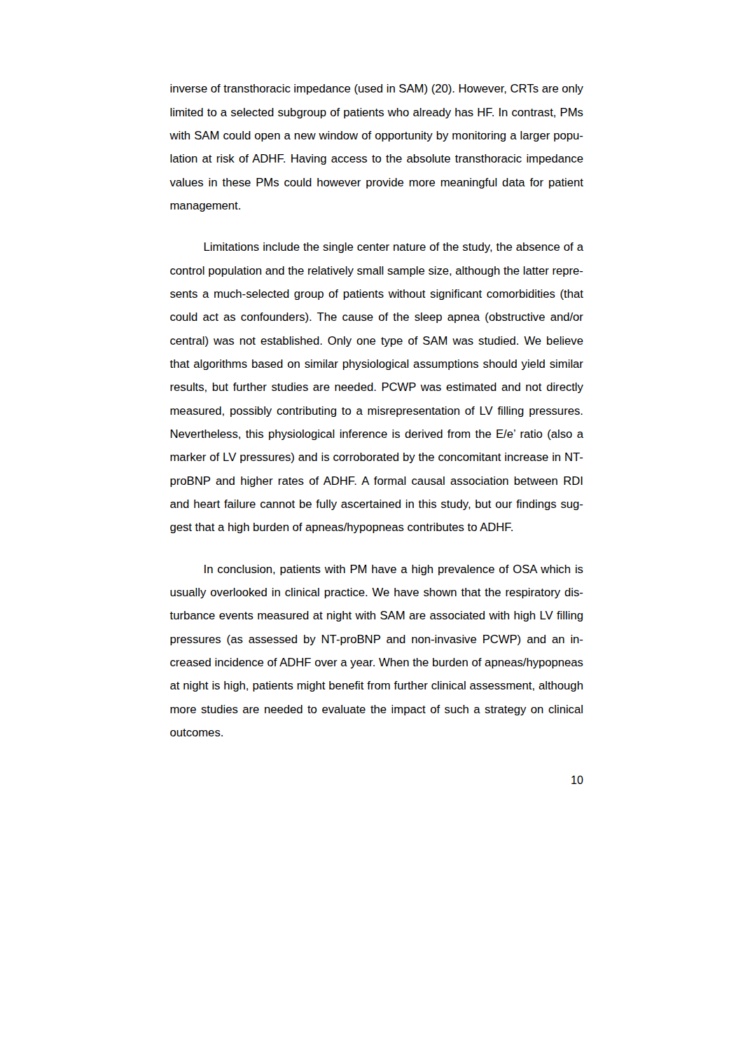inverse of transthoracic impedance (used in SAM) (20). However, CRTs are only limited to a selected subgroup of patients who already has HF. In contrast, PMs with SAM could open a new window of opportunity by monitoring a larger population at risk of ADHF. Having access to the absolute transthoracic impedance values in these PMs could however provide more meaningful data for patient management.
Limitations include the single center nature of the study, the absence of a control population and the relatively small sample size, although the latter represents a much-selected group of patients without significant comorbidities (that could act as confounders). The cause of the sleep apnea (obstructive and/or central) was not established. Only one type of SAM was studied. We believe that algorithms based on similar physiological assumptions should yield similar results, but further studies are needed. PCWP was estimated and not directly measured, possibly contributing to a misrepresentation of LV filling pressures. Nevertheless, this physiological inference is derived from the E/e’ ratio (also a marker of LV pressures) and is corroborated by the concomitant increase in NT-proBNP and higher rates of ADHF. A formal causal association between RDI and heart failure cannot be fully ascertained in this study, but our findings suggest that a high burden of apneas/hypopneas contributes to ADHF.
In conclusion, patients with PM have a high prevalence of OSA which is usually overlooked in clinical practice. We have shown that the respiratory disturbance events measured at night with SAM are associated with high LV filling pressures (as assessed by NT-proBNP and non-invasive PCWP) and an increased incidence of ADHF over a year. When the burden of apneas/hypopneas at night is high, patients might benefit from further clinical assessment, although more studies are needed to evaluate the impact of such a strategy on clinical outcomes.
10